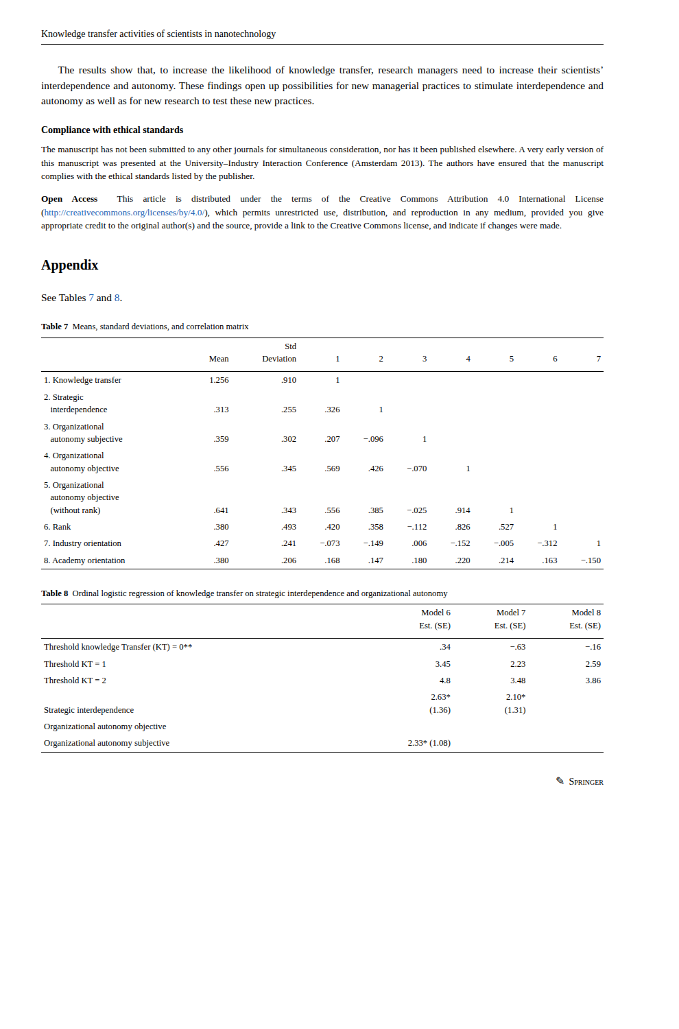Knowledge transfer activities of scientists in nanotechnology
The results show that, to increase the likelihood of knowledge transfer, research managers need to increase their scientists’ interdependence and autonomy. These findings open up possibilities for new managerial practices to stimulate interdependence and autonomy as well as for new research to test these new practices.
Compliance with ethical standards
The manuscript has not been submitted to any other journals for simultaneous consideration, nor has it been published elsewhere. A very early version of this manuscript was presented at the University–Industry Interaction Conference (Amsterdam 2013). The authors have ensured that the manuscript complies with the ethical standards listed by the publisher.
Open Access This article is distributed under the terms of the Creative Commons Attribution 4.0 International License (http://creativecommons.org/licenses/by/4.0/), which permits unrestricted use, distribution, and reproduction in any medium, provided you give appropriate credit to the original author(s) and the source, provide a link to the Creative Commons license, and indicate if changes were made.
Appendix
See Tables 7 and 8.
Table 7 Means, standard deviations, and correlation matrix
| | Mean | Std Deviation | 1 | 2 | 3 | 4 | 5 | 6 | 7 |
| --- | --- | --- | --- | --- | --- | --- | --- | --- | --- |
| 1. Knowledge transfer | 1.256 | .910 | 1 | | | | | | |
| 2. Strategic interdependence | .313 | .255 | .326 | 1 | | | | | |
| 3. Organizational autonomy subjective | .359 | .302 | .207 | −.096 | 1 | | | | |
| 4. Organizational autonomy objective | .556 | .345 | .569 | .426 | −.070 | 1 | | | |
| 5. Organizational autonomy objective (without rank) | .641 | .343 | .556 | .385 | −.025 | .914 | 1 | | |
| 6. Rank | .380 | .493 | .420 | .358 | −.112 | .826 | .527 | 1 | |
| 7. Industry orientation | .427 | .241 | −.073 | −.149 | .006 | −.152 | −.005 | −.312 | 1 |
| 8. Academy orientation | .380 | .206 | .168 | .147 | .180 | .220 | .214 | .163 | −.150 |
Table 8 Ordinal logistic regression of knowledge transfer on strategic interdependence and organizational autonomy
| | Model 6 Est. (SE) | Model 7 Est. (SE) | Model 8 Est. (SE) |
| --- | --- | --- | --- |
| Threshold knowledge Transfer (KT) = 0** | .34 | −.63 | −.16 |
| Threshold KT = 1 | 3.45 | 2.23 | 2.59 |
| Threshold KT = 2 | 4.8 | 3.48 | 3.86 |
| Strategic interdependence | 2.63* (1.36) | 2.10* (1.31) | |
| Organizational autonomy objective | | | |
| Organizational autonomy subjective | 2.33* (1.08) | | |
✎Springer